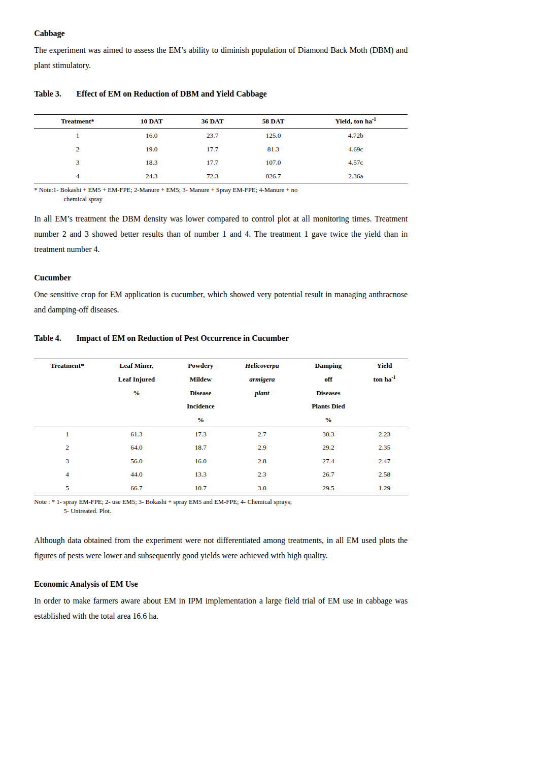Cabbage
The experiment was aimed to assess the EM’s ability to diminish population of Diamond Back Moth (DBM) and plant stimulatory.
Table 3. Effect of EM on Reduction of DBM and Yield Cabbage
| Treatment* | 10 DAT | 36 DAT | 58 DAT | Yield, ton ha -1 |
| --- | --- | --- | --- | --- |
| 1 | 16.0 | 23.7 | 125.0 | 4.72b |
| 2 | 19.0 | 17.7 | 81.3 | 4.69c |
| 3 | 18.3 | 17.7 | 107.0 | 4.57c |
| 4 | 24.3 | 72.3 | 026.7 | 2.36a |
* Note:1- Bokashi + EM5 + EM-FPE; 2-Manure + EM5; 3- Manure + Spray EM-FPE; 4-Manure + no chemical spray
In all EM’s treatment the DBM density was lower compared to control plot at all monitoring times. Treatment number 2 and 3 showed better results than of number 1 and 4. The treatment 1 gave twice the yield than in treatment number 4.
Cucumber
One sensitive crop for EM application is cucumber, which showed very potential result in managing anthracnose and damping-off diseases.
Table 4. Impact of EM on Reduction of Pest Occurrence in Cucumber
| Treatment* | Leaf Miner, | Powdery | Helicoverpa | Damping | Yield |
| --- | --- | --- | --- | --- | --- |
| | Leaf Injured | Mildew | armigera | off | ton ha -1 |
| | % | Disease | plant | Diseases | |
| | | Incidence | | Plants Died | |
| | | % | | % | |
| 1 | 61.3 | 17.3 | 2.7 | 30.3 | 2.23 |
| 2 | 64.0 | 18.7 | 2.9 | 29.2 | 2.35 |
| 3 | 56.0 | 16.0 | 2.8 | 27.4 | 2.47 |
| 4 | 44.0 | 13.3 | 2.3 | 26.7 | 2.58 |
| 5 | 66.7 | 10.7 | 3.0 | 29.5 | 1.29 |
Note : * 1- spray EM-FPE; 2- use EM5; 3- Bokashi + spray EM5 and EM-FPE; 4- Chemical sprays; 5- Untreated. Plot.
Although data obtained from the experiment were not differentiated among treatments, in all EM used plots the figures of pests were lower and subsequently good yields were achieved with high quality.
Economic Analysis of EM Use
In order to make farmers aware about EM in IPM implementation a large field trial of EM use in cabbage was established with the total area 16.6 ha.